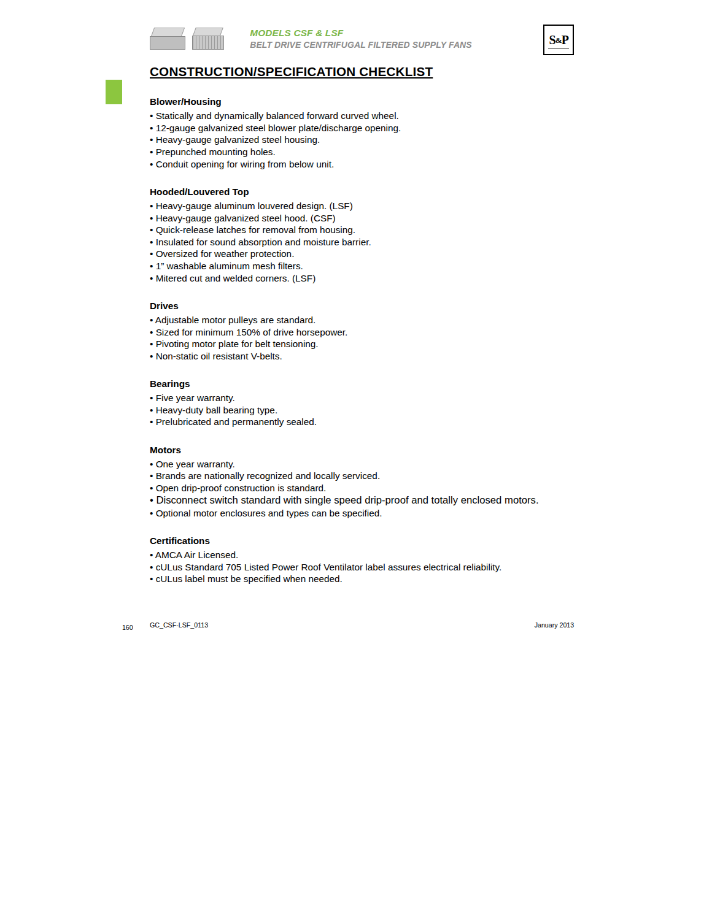MODELS CSF & LSF
BELT DRIVE CENTRIFUGAL FILTERED SUPPLY FANS
S&P
CONSTRUCTION/SPECIFICATION CHECKLIST
Blower/Housing
• Statically and dynamically balanced forward curved wheel.
• 12-gauge galvanized steel blower plate/discharge opening.
• Heavy-gauge galvanized steel housing.
• Prepunched mounting holes.
• Conduit opening for wiring from below unit.
Hooded/Louvered Top
• Heavy-gauge aluminum louvered design. (LSF)
• Heavy-gauge galvanized steel hood. (CSF)
• Quick-release latches for removal from housing.
• Insulated for sound absorption and moisture barrier.
• Oversized for weather protection.
• 1” washable aluminum mesh filters.
• Mitered cut and welded corners. (LSF)
Drives
• Adjustable motor pulleys are standard.
• Sized for minimum 150% of drive horsepower.
• Pivoting motor plate for belt tensioning.
• Non-static oil resistant V-belts.
Bearings
• Five year warranty.
• Heavy-duty ball bearing type.
• Prelubricated and permanently sealed.
Motors
• One year warranty.
• Brands are nationally recognized and locally serviced.
• Open drip-proof construction is standard.
• Disconnect switch standard with single speed drip-proof and totally enclosed motors.
• Optional motor enclosures and types can be specified.
Certifications
• AMCA Air Licensed.
• cULus Standard 705 Listed Power Roof Ventilator label assures electrical reliability.
• cULus label must be specified when needed.
GC_CSF-LSF_0113
January 2013
160